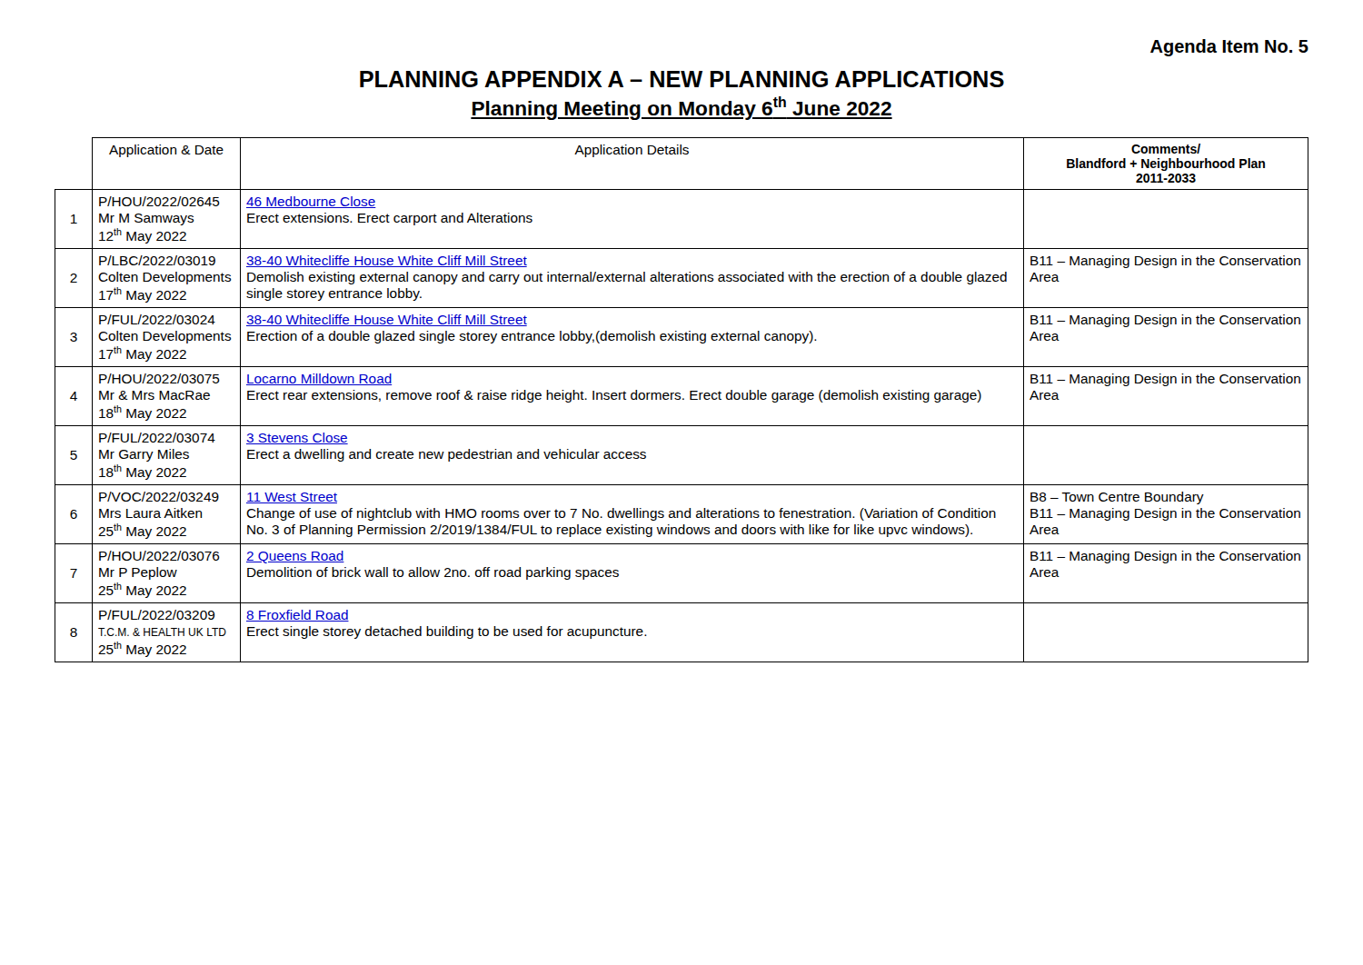Agenda Item No. 5
PLANNING APPENDIX A – NEW PLANNING APPLICATIONS
Planning Meeting on Monday 6th June 2022
| | Application & Date | Application Details | Comments/ Blandford + Neighbourhood Plan 2011-2033 |
| --- | --- | --- | --- |
| 1 | P/HOU/2022/02645 Mr M Samways 12 th May 2022 | 46 Medbourne Close Erect extensions. Erect carport and Alterations | |
| 2 | P/LBC/2022/03019 Colten Developments 17 th May 2022 | 38-40 Whitecliffe House White Cliff Mill Street Demolish existing external canopy and carry out internal/external alterations associated with the erection of a double glazed single storey entrance lobby. | B11 – Managing Design in the Conservation Area |
| 3 | P/FUL/2022/03024 Colten Developments 17 th May 2022 | 38-40 Whitecliffe House White Cliff Mill Street Erection of a double glazed single storey entrance lobby,(demolish existing external canopy). | B11 – Managing Design in the Conservation Area |
| 4 | P/HOU/2022/03075 Mr & Mrs MacRae 18 th May 2022 | Locarno Milldown Road Erect rear extensions, remove roof & raise ridge height. Insert dormers. Erect double garage (demolish existing garage) | B11 – Managing Design in the Conservation Area |
| 5 | P/FUL/2022/03074 Mr Garry Miles 18 th May 2022 | 3 Stevens Close Erect a dwelling and create new pedestrian and vehicular access | |
| 6 | P/VOC/2022/03249 Mrs Laura Aitken 25 th May 2022 | 11 West Street Change of use of nightclub with HMO rooms over to 7 No. dwellings and alterations to fenestration. (Variation of Condition No. 3 of Planning Permission 2/2019/1384/FUL to replace existing windows and doors with like for like upvc windows). | B8 – Town Centre Boundary B11 – Managing Design in the Conservation Area |
| 7 | P/HOU/2022/03076 Mr P Peplow 25 th May 2022 | 2 Queens Road Demolition of brick wall to allow 2no. off road parking spaces | B11 – Managing Design in the Conservation Area |
| 8 | P/FUL/2022/03209 T.C.M. & HEALTH UK LTD 25 th May 2022 | 8 Froxfield Road Erect single storey detached building to be used for acupuncture. | |